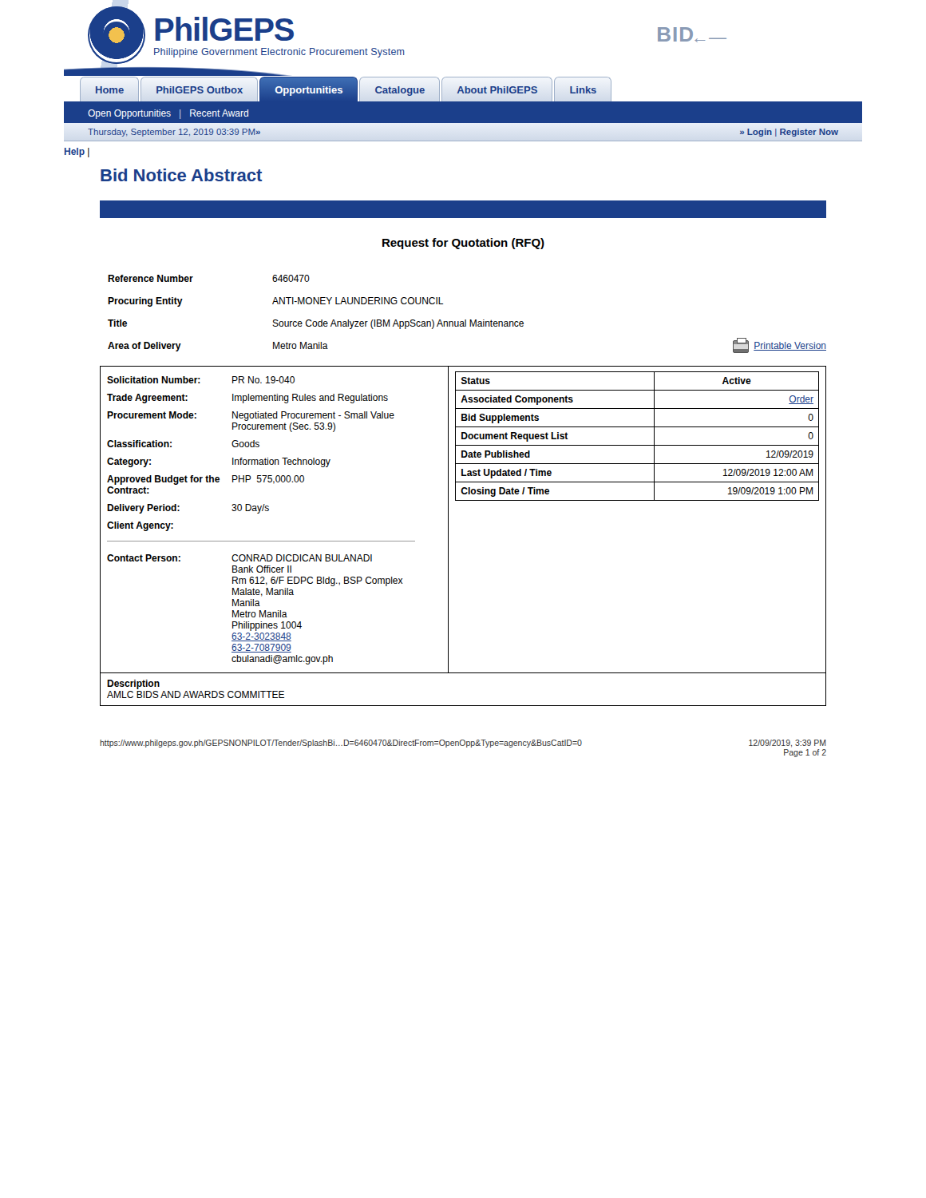PhilGEPS
Philippine Government Electronic Procurement System
BID
←—
Home PhilGEPS Outbox Opportunities Catalogue About PhilGEPS Links
Open Opportunities|Recent Award
Thursday, September 12, 2019 03:39 PM»
» Login | Register Now
Help |
Bid Notice Abstract
Request for Quotation (RFQ)
| Reference Number | 6460470 | |
| Procuring Entity | ANTI-MONEY LAUNDERING COUNCIL | |
| Title | Source Code Analyzer (IBM AppScan) Annual Maintenance | |
| Area of Delivery | Metro Manila | Printable Version |
| / Solicitation Number: / PR No. 19-040 / / Trade Agreement: / Implementing Rules and Regulations / / Procurement Mode: / Negotiated Procurement - Small Value Procurement (Sec. 53.9) / / Classification: / Goods / / Category: / Information Technology / / Approved Budget for the Contract: / PHP 575,000.00 / / Delivery Period: / 30 Day/s / / Client Agency: / / / Contact Person: / CONRAD DICDICAN BULANADI Bank Officer II Rm 612, 6/F EDPC Bldg., BSP Complex Malate, Manila Manila Metro Manila Philippines 1004 63-2-3023848 63-2-7087909 cbulanadi@amlc.gov.ph / | / Status / Active / / Associated Components / Order / / Bid Supplements / 0 / / Document Request List / 0 / / Date Published / 12/09/2019 / / Last Updated / Time / 12/09/2019 12:00 AM / / Closing Date / Time / 19/09/2019 1:00 PM / |
| Description AMLC BIDS AND AWARDS COMMITTEE |
https://www.philgeps.gov.ph/GEPSNONPILOT/Tender/SplashBi…D=6460470&DirectFrom=OpenOpp&Type=agency&BusCatID=0
12/09/2019, 3:39 PM
Page 1 of 2